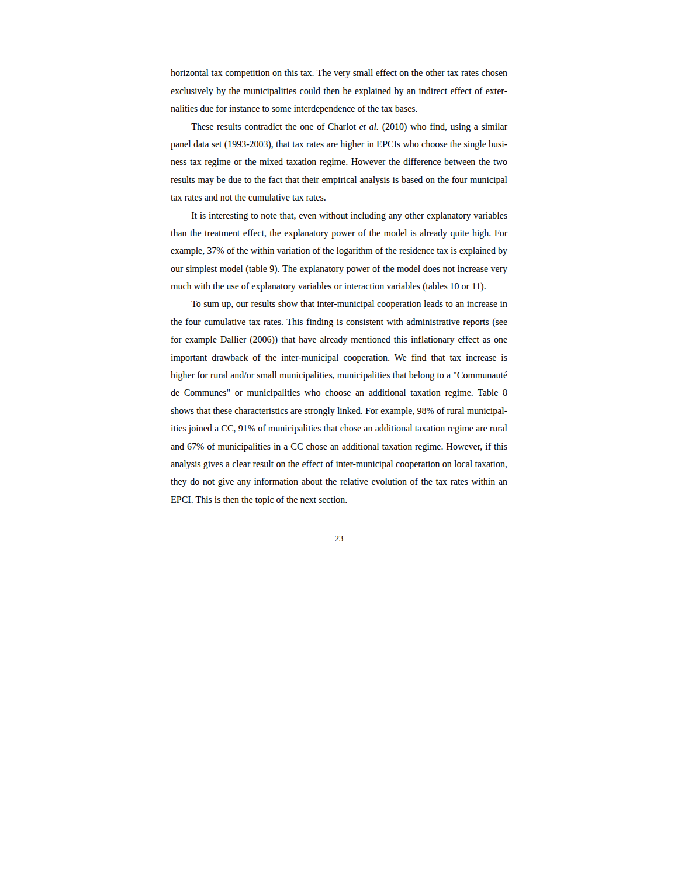horizontal tax competition on this tax. The very small effect on the other tax rates chosen exclusively by the municipalities could then be explained by an indirect effect of externalities due for instance to some interdependence of the tax bases.
These results contradict the one of Charlot et al. (2010) who find, using a similar panel data set (1993-2003), that tax rates are higher in EPCIs who choose the single business tax regime or the mixed taxation regime. However the difference between the two results may be due to the fact that their empirical analysis is based on the four municipal tax rates and not the cumulative tax rates.
It is interesting to note that, even without including any other explanatory variables than the treatment effect, the explanatory power of the model is already quite high. For example, 37% of the within variation of the logarithm of the residence tax is explained by our simplest model (table 9). The explanatory power of the model does not increase very much with the use of explanatory variables or interaction variables (tables 10 or 11).
To sum up, our results show that inter-municipal cooperation leads to an increase in the four cumulative tax rates. This finding is consistent with administrative reports (see for example Dallier (2006)) that have already mentioned this inflationary effect as one important drawback of the inter-municipal cooperation. We find that tax increase is higher for rural and/or small municipalities, municipalities that belong to a "Communauté de Communes" or municipalities who choose an additional taxation regime. Table 8 shows that these characteristics are strongly linked. For example, 98% of rural municipalities joined a CC, 91% of municipalities that chose an additional taxation regime are rural and 67% of municipalities in a CC chose an additional taxation regime. However, if this analysis gives a clear result on the effect of inter-municipal cooperation on local taxation, they do not give any information about the relative evolution of the tax rates within an EPCI. This is then the topic of the next section.
23